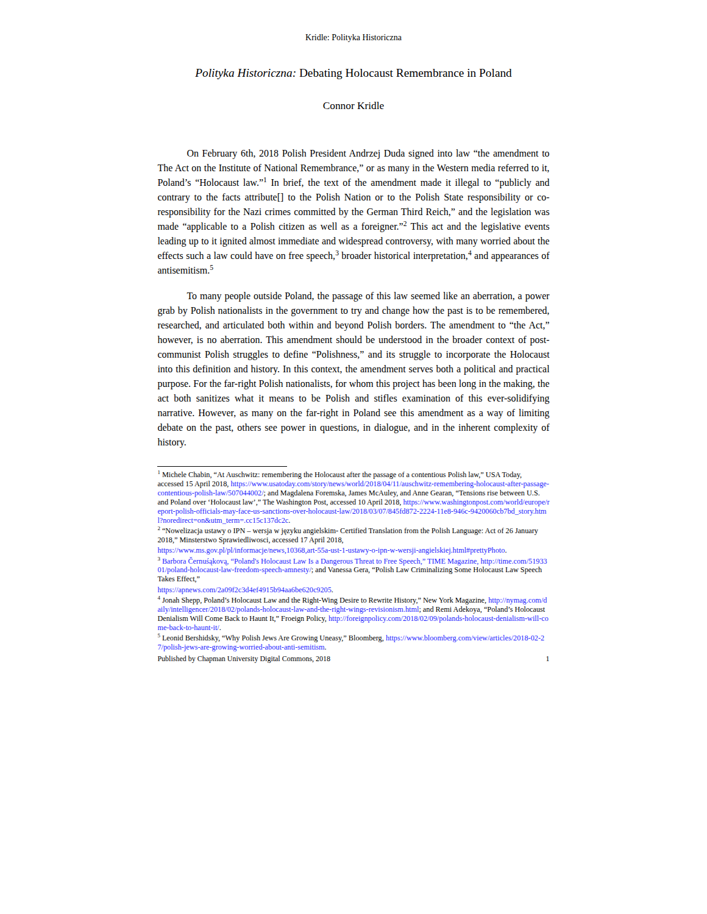Kridle: Polityka Historiczna
Polityka Historiczna: Debating Holocaust Remembrance in Poland
Connor Kridle
On February 6th, 2018 Polish President Andrzej Duda signed into law “the amendment to The Act on the Institute of National Remembrance,” or as many in the Western media referred to it, Poland’s “Holocaust law.”1 In brief, the text of the amendment made it illegal to “publicly and contrary to the facts attribute[] to the Polish Nation or to the Polish State responsibility or co-responsibility for the Nazi crimes committed by the German Third Reich,” and the legislation was made “applicable to a Polish citizen as well as a foreigner.”2 This act and the legislative events leading up to it ignited almost immediate and widespread controversy, with many worried about the effects such a law could have on free speech,3 broader historical interpretation,4 and appearances of antisemitism.5
To many people outside Poland, the passage of this law seemed like an aberration, a power grab by Polish nationalists in the government to try and change how the past is to be remembered, researched, and articulated both within and beyond Polish borders. The amendment to “the Act,” however, is no aberration. This amendment should be understood in the broader context of post-communist Polish struggles to define “Polishness,” and its struggle to incorporate the Holocaust into this definition and history. In this context, the amendment serves both a political and practical purpose. For the far-right Polish nationalists, for whom this project has been long in the making, the act both sanitizes what it means to be Polish and stifles examination of this ever-solidifying narrative. However, as many on the far-right in Poland see this amendment as a way of limiting debate on the past, others see power in questions, in dialogue, and in the inherent complexity of history.
1 Michele Chabin, “At Auschwitz: remembering the Holocaust after the passage of a contentious Polish law,” USA Today, accessed 15 April 2018, https://www.usatoday.com/story/news/world/2018/04/11/auschwitz-remembering-holocaust-after-passage-contentious-polish-law/507044002/; and Magdalena Foremska, James McAuley, and Anne Gearan, “Tensions rise between U.S. and Poland over ‘Holocaust law’,” The Washington Post, accessed 10 April 2018, https://www.washingtonpost.com/world/europe/report-polish-officials-may-face-us-sanctions-over-holocaust-law/2018/03/07/845fd872-2224-11e8-946c-9420060cb7bd_story.html?noredirect=on&utm_term=.cc15c137dc2c.
2 “Nowelizacja ustawy o IPN – wersja w języku angielskim- Certified Translation from the Polish Language: Act of 26 January 2018,” Minsterstwo Sprawiedliwosci, accessed 17 April 2018,
https://www.ms.gov.pl/pl/informacje/news,10368,art-55a-ust-1-ustawy-o-ipn-w-wersji-angielskiej.html#prettyPhoto.
3 Barbora Černuśąkovą, “Poland's Holocaust Law Is a Dangerous Threat to Free Speech,” TIME Magazine, http://time.com/5193301/poland-holocaust-law-freedom-speech-amnesty/; and Vanessa Gera, “Polish Law Criminalizing Some Holocaust Law Speech Takes Effect,”
https://apnews.com/2a09f2c3d4ef4915b94aa6be620c9205.
4 Jonah Shepp, Poland’s Holocaust Law and the Right-Wing Desire to Rewrite History,” New York Magazine, http://nymag.com/daily/intelligencer/2018/02/polands-holocaust-law-and-the-right-wings-revisionism.html; and Remi Adekoya, “Poland’s Holocaust Denialism Will Come Back to Haunt It,” Froeign Policy, http://foreignpolicy.com/2018/02/09/polands-holocaust-denialism-will-come-back-to-haunt-it/.
5 Leonid Bershidsky, “Why Polish Jews Are Growing Uneasy,” Bloomberg, https://www.bloomberg.com/view/articles/2018-02-27/polish-jews-are-growing-worried-about-anti-semitism.
Published by Chapman University Digital Commons, 2018 1